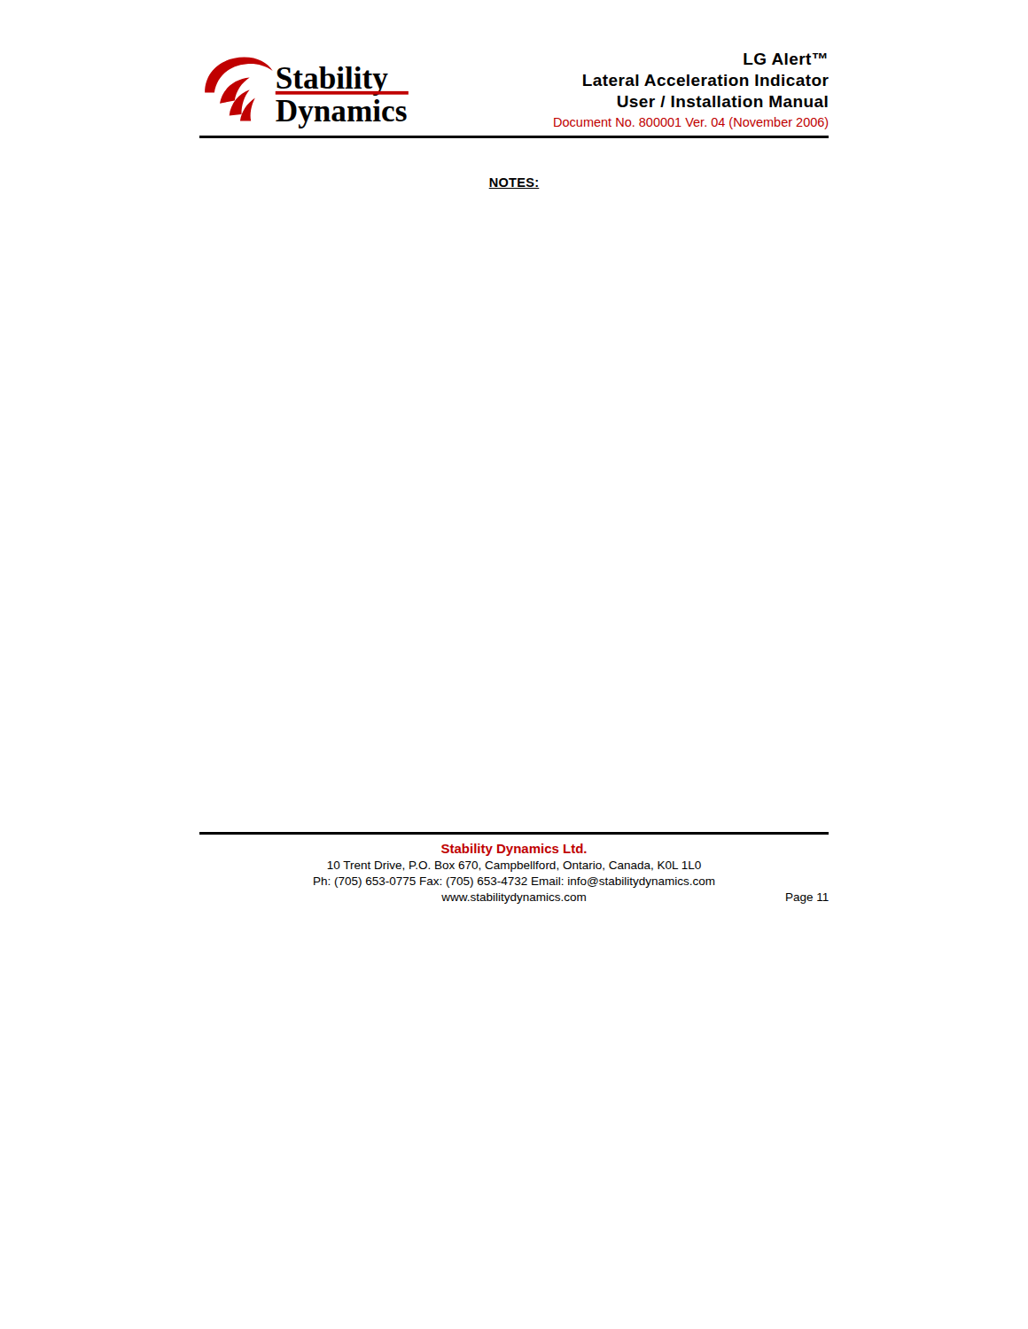Stability Dynamics
LG Alert™
Lateral Acceleration Indicator
User / Installation Manual
Document No. 800001 Ver. 04 (November 2006)
NOTES:
Stability Dynamics Ltd.
10 Trent Drive, P.O. Box 670, Campbellford, Ontario, Canada, K0L 1L0
Ph: (705) 653-0775 Fax: (705) 653-4732 Email: info@stabilitydynamics.com
www.stabilitydynamics.com Page 11